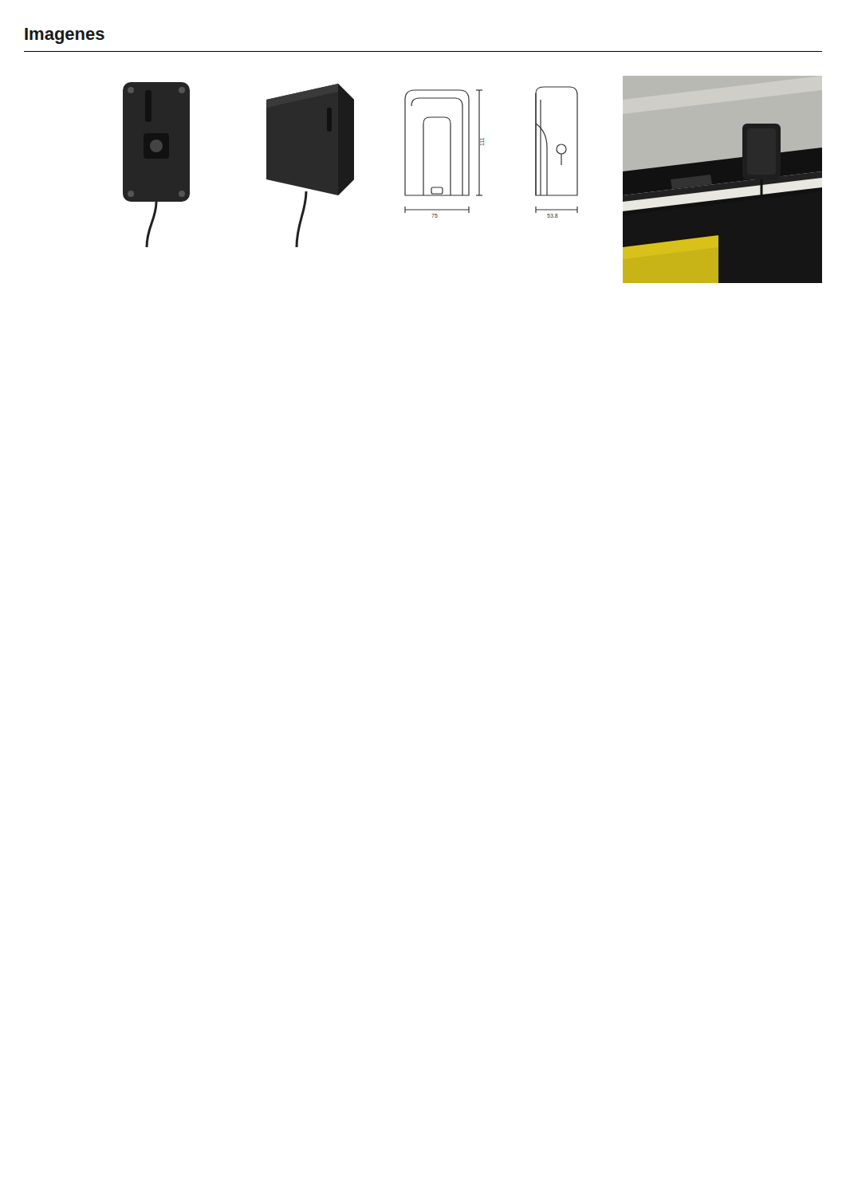Imagenes